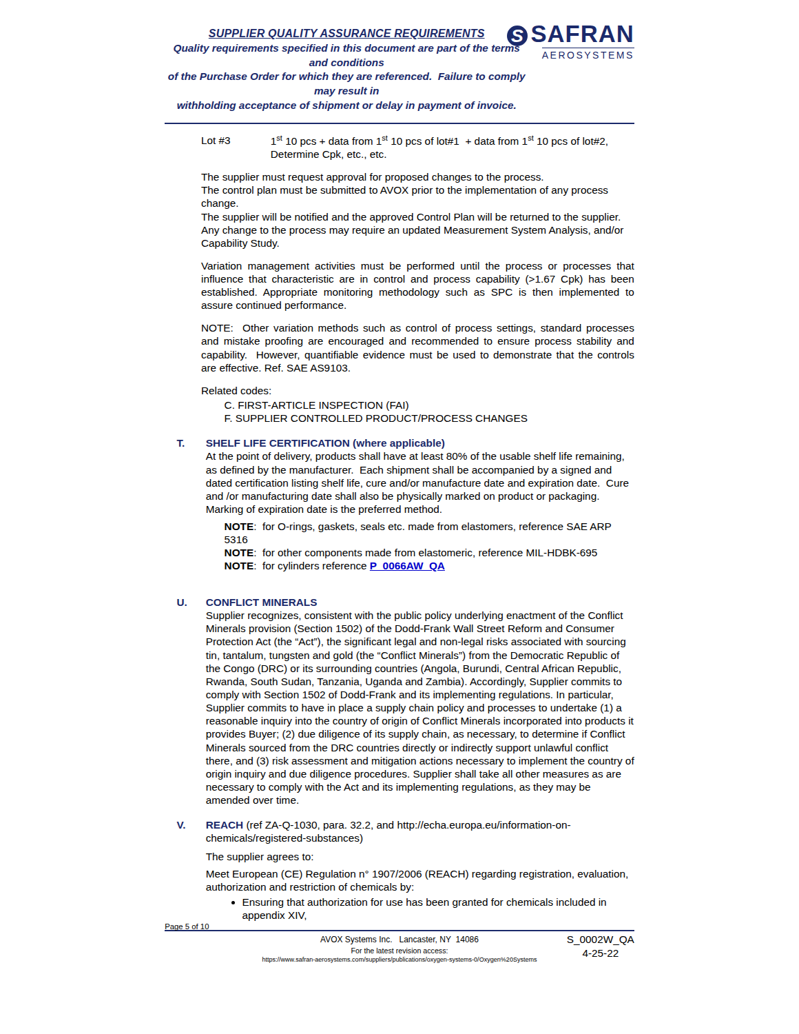SSAFRAN
AEROSYSTEMS
SUPPLIER QUALITY ASSURANCE REQUIREMENTS
Quality requirements specified in this document are part of the terms and conditions
of the Purchase Order for which they are referenced. Failure to comply may result in
withholding acceptance of shipment or delay in payment of invoice.
Lot #3 1st 10 pcs + data from 1st 10 pcs of lot#1 + data from 1st 10 pcs of lot#2, Determine Cpk, etc., etc.
The supplier must request approval for proposed changes to the process.
The control plan must be submitted to AVOX prior to the implementation of any process change.
The supplier will be notified and the approved Control Plan will be returned to the supplier.
Any change to the process may require an updated Measurement System Analysis, and/or Capability Study.
Variation management activities must be performed until the process or processes that influence that characteristic are in control and process capability (>1.67 Cpk) has been established. Appropriate monitoring methodology such as SPC is then implemented to assure continued performance.
NOTE: Other variation methods such as control of process settings, standard processes and mistake proofing are encouraged and recommended to ensure process stability and capability. However, quantifiable evidence must be used to demonstrate that the controls are effective. Ref. SAE AS9103.
Related codes:
C. FIRST-ARTICLE INSPECTION (FAI)
F. SUPPLIER CONTROLLED PRODUCT/PROCESS CHANGES
T. SHELF LIFE CERTIFICATION (where applicable)
At the point of delivery, products shall have at least 80% of the usable shelf life remaining, as defined by the manufacturer. Each shipment shall be accompanied by a signed and dated certification listing shelf life, cure and/or manufacture date and expiration date. Cure and /or manufacturing date shall also be physically marked on product or packaging. Marking of expiration date is the preferred method.
NOTE: for O-rings, gaskets, seals etc. made from elastomers, reference SAE ARP 5316
NOTE: for other components made from elastomeric, reference MIL-HDBK-695
NOTE: for cylinders reference P_0066AW_QA
U. CONFLICT MINERALS
Supplier recognizes, consistent with the public policy underlying enactment of the Conflict Minerals provision (Section 1502) of the Dodd-Frank Wall Street Reform and Consumer Protection Act (the “Act”), the significant legal and non-legal risks associated with sourcing tin, tantalum, tungsten and gold (the “Conflict Minerals”) from the Democratic Republic of the Congo (DRC) or its surrounding countries (Angola, Burundi, Central African Republic, Rwanda, South Sudan, Tanzania, Uganda and Zambia). Accordingly, Supplier commits to comply with Section 1502 of Dodd-Frank and its implementing regulations. In particular, Supplier commits to have in place a supply chain policy and processes to undertake (1) a reasonable inquiry into the country of origin of Conflict Minerals incorporated into products it provides Buyer; (2) due diligence of its supply chain, as necessary, to determine if Conflict Minerals sourced from the DRC countries directly or indirectly support unlawful conflict there, and (3) risk assessment and mitigation actions necessary to implement the country of origin inquiry and due diligence procedures. Supplier shall take all other measures as are necessary to comply with the Act and its implementing regulations, as they may be amended over time.
V. REACH (ref ZA-Q-1030, para. 32.2, and http://echa.europa.eu/information-on-chemicals/registered-substances)
The supplier agrees to:
Meet European (CE) Regulation n° 1907/2006 (REACH) regarding registration, evaluation, authorization and restriction of chemicals by:
Ensuring that authorization for use has been granted for chemicals included in appendix XIV,
Page 5 of 10
AVOX Systems Inc. Lancaster, NY 14086
For the latest revision access:
https://www.safran-aerosystems.com/suppliers/publications/oxygen-systems-0/Oxygen%20Systems
S_0002W_QA
4-25-22